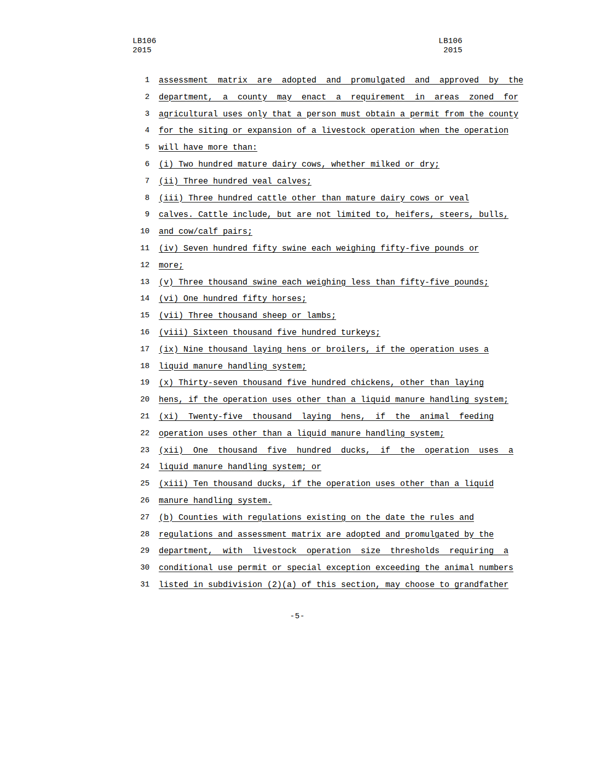LB106
2015
LB106
2015
assessment matrix are adopted and promulgated and approved by the
department, a county may enact a requirement in areas zoned for
agricultural uses only that a person must obtain a permit from the county
for the siting or expansion of a livestock operation when the operation
will have more than:
(i) Two hundred mature dairy cows, whether milked or dry;
(ii) Three hundred veal calves;
(iii) Three hundred cattle other than mature dairy cows or veal
calves. Cattle include, but are not limited to, heifers, steers, bulls,
and cow/calf pairs;
(iv) Seven hundred fifty swine each weighing fifty-five pounds or
more;
(v) Three thousand swine each weighing less than fifty-five pounds;
(vi) One hundred fifty horses;
(vii) Three thousand sheep or lambs;
(viii) Sixteen thousand five hundred turkeys;
(ix) Nine thousand laying hens or broilers, if the operation uses a
liquid manure handling system;
(x) Thirty-seven thousand five hundred chickens, other than laying
hens, if the operation uses other than a liquid manure handling system;
(xi) Twenty-five thousand laying hens, if the animal feeding
operation uses other than a liquid manure handling system;
(xii) One thousand five hundred ducks, if the operation uses a
liquid manure handling system; or
(xiii) Ten thousand ducks, if the operation uses other than a liquid
manure handling system.
(b) Counties with regulations existing on the date the rules and
regulations and assessment matrix are adopted and promulgated by the
department, with livestock operation size thresholds requiring a
conditional use permit or special exception exceeding the animal numbers
listed in subdivision (2)(a) of this section, may choose to grandfather
-5-